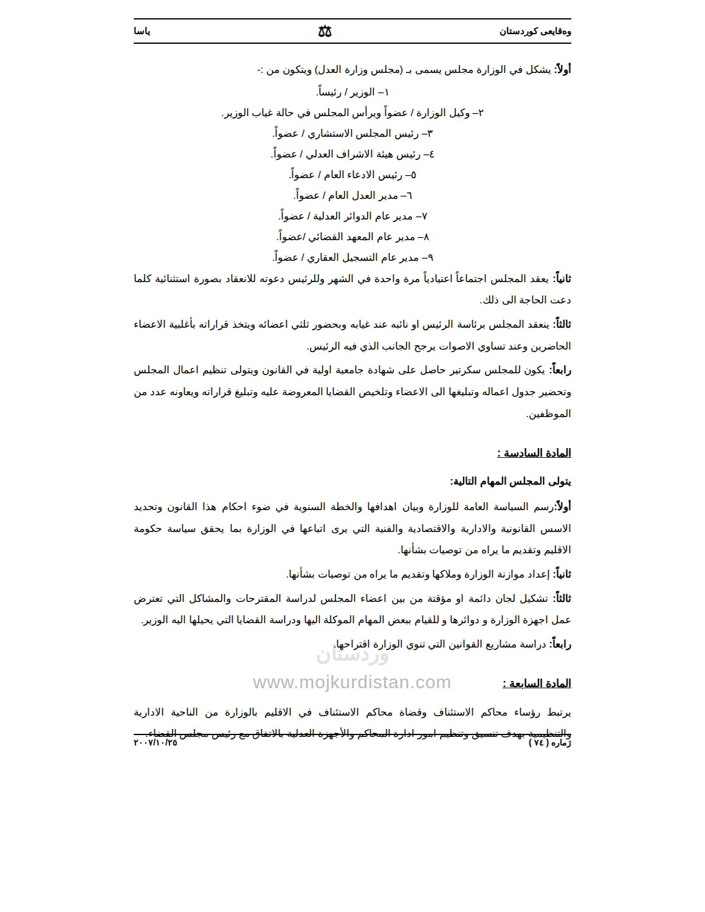وەقايعى كوردستان
⚖
ياسا
أولاً: يشكل في الوزارة مجلس يسمى بـ (مجلس وزارة العدل) ويتكون من :-
١– الوزير / رئيساً.
٢– وكيل الوزارة / عضواً ويرأس المجلس في حالة غياب الوزير.
٣– رئيس المجلس الاستشاري / عضواً.
٤– رئيس هيئة الاشراف العدلي / عضواً.
٥– رئيس الادعاء العام / عضواً.
٦– مدير العدل العام / عضواً.
٧– مدير عام الدوائر العدلية / عضواً.
٨– مدير عام المعهد القضائي /عضواً.
٩– مدير عام التسجيل العقاري / عضواً.
ثانياً: يعقد المجلس اجتماعاً اعتيادياً مرة واحدة في الشهر وللرئيس دعوته للانعقاد بصورة استثنائية كلما دعت الحاجة الى ذلك.
ثالثاً: ينعقد المجلس برئاسة الرئيس او نائبه عند غيابه وبحضور ثلثي اعضائه ويتخذ قراراته بأغلبية الاعضاء الحاضرين وعند تساوي الاصوات يرجح الجانب الذي فيه الرئيس.
رابعاً: يكون للمجلس سكرتير حاصل على شهادة جامعية اولية في القانون ويتولى تنظيم اعمال المجلس وتحضير جدول اعماله وتبليغها الى الاعضاء وتلخيص القضايا المعروضة عليه وتبليغ قراراته ويعاونه عدد من الموظفين.
المادة السادسة :
يتولى المجلس المهام التالية:
أولاً: رسم السياسة العامة للوزارة وبيان اهدافها والخطة السنوية في ضوء احكام هذا القانون وتحديد الاسس القانونية والادارية والاقتصادية والفنية التي يرى اتباعها في الوزارة بما يحقق سياسة حكومة الاقليم وتقديم ما يراه من توصيات بشأنها.
ثانياً: إعداد موازنة الوزارة وملاكها وتقديم ما يراه من توصيات بشأنها.
ثالثاً: تشكيل لجان دائمة او مؤقتة من بين اعضاء المجلس لدراسة المقترحات والمشاكل التي تعترض عمل اجهزة الوزارة و دوائرها و للقيام ببعض المهام الموكلة اليها ودراسة القضايا التي يحيلها اليه الوزير.
رابعاً: دراسة مشاريع القوانين التي تنوي الوزارة اقتراحها.
المادة السابعة :
يرتبط رؤساء محاكم الاستئناف وقضاة محاكم الاستئناف في الاقليم بالوزارة من الناحية الادارية والتنظيمية بهدف تنسيق وتنظيم امور ادارة المحاكم والأجهزة العدلية بالاتفاق مع رئيس مجلس القضاء.
وردستان
www.mojkurdistan.com
ژماره ( ٧٤ )
٢٠٠٧/١٠/٢٥